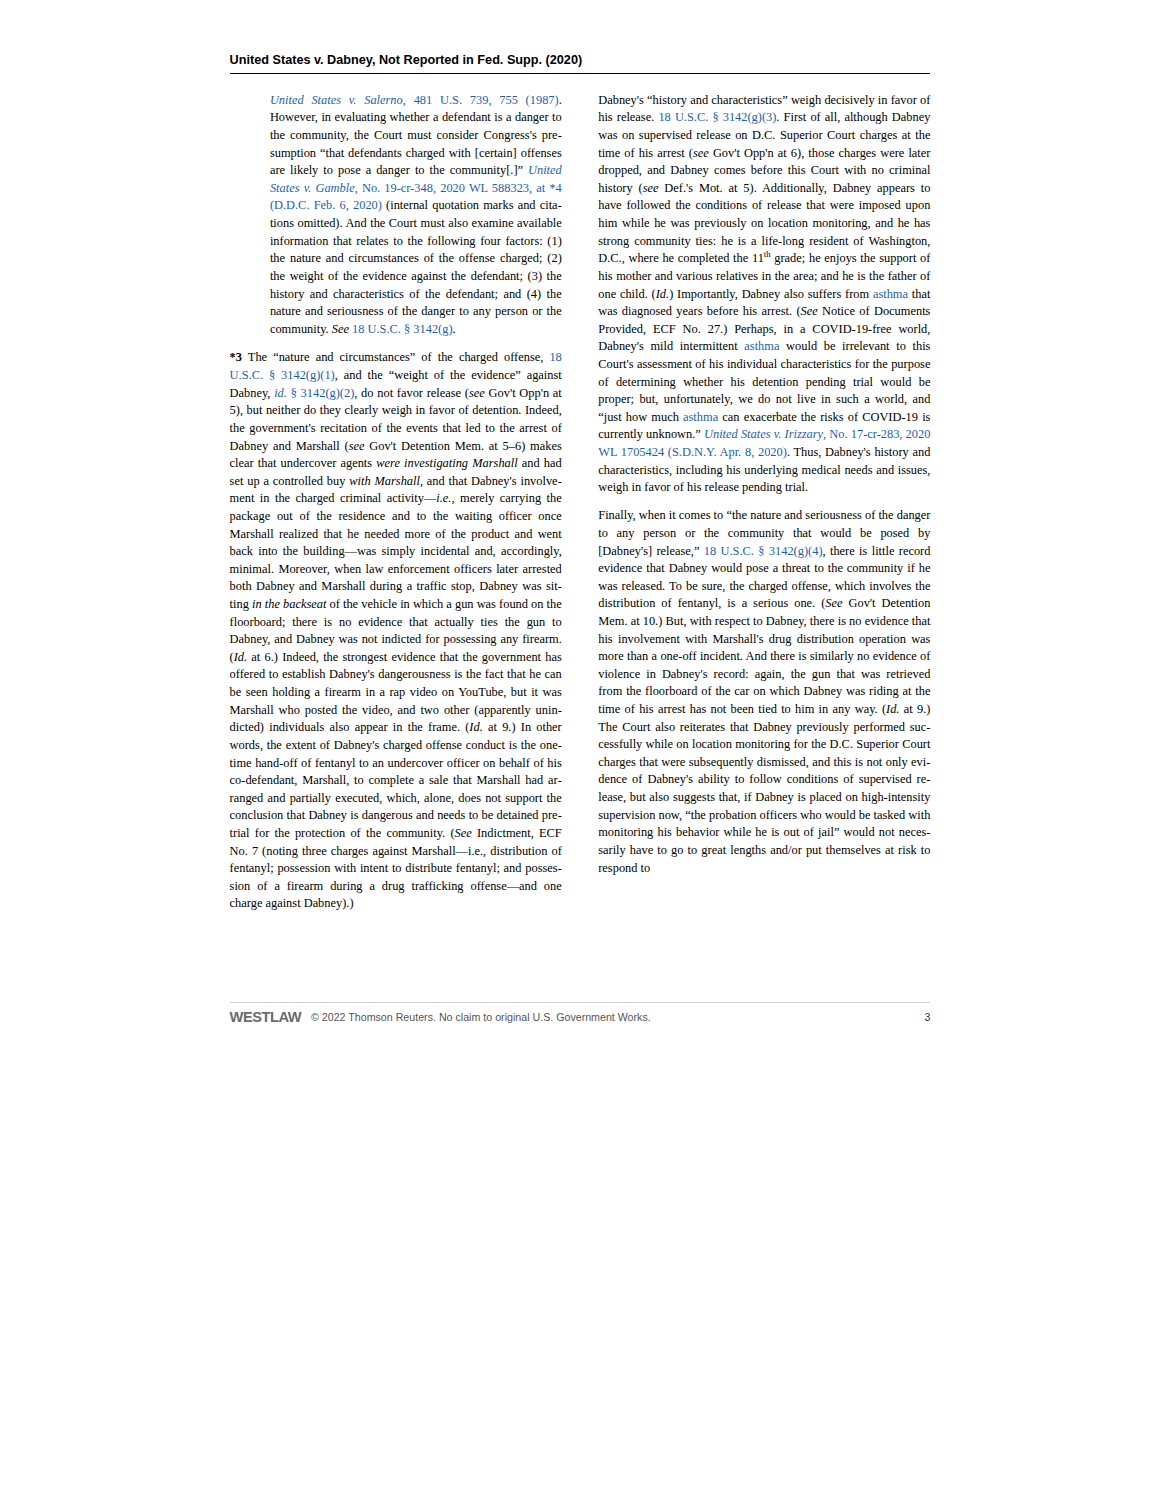United States v. Dabney, Not Reported in Fed. Supp. (2020)
United States v. Salerno, 481 U.S. 739, 755 (1987). However, in evaluating whether a defendant is a danger to the community, the Court must consider Congress's presumption “that defendants charged with [certain] offenses are likely to pose a danger to the community[.]” United States v. Gamble, No. 19-cr-348, 2020 WL 588323, at *4 (D.D.C. Feb. 6, 2020) (internal quotation marks and citations omitted). And the Court must also examine available information that relates to the following four factors: (1) the nature and circumstances of the offense charged; (2) the weight of the evidence against the defendant; (3) the history and characteristics of the defendant; and (4) the nature and seriousness of the danger to any person or the community. See 18 U.S.C. § 3142(g).
*3 The “nature and circumstances” of the charged offense, 18 U.S.C. § 3142(g)(1), and the “weight of the evidence” against Dabney, id. § 3142(g)(2), do not favor release (see Gov't Opp'n at 5), but neither do they clearly weigh in favor of detention. Indeed, the government's recitation of the events that led to the arrest of Dabney and Marshall (see Gov't Detention Mem. at 5–6) makes clear that undercover agents were investigating Marshall and had set up a controlled buy with Marshall, and that Dabney's involvement in the charged criminal activity—i.e., merely carrying the package out of the residence and to the waiting officer once Marshall realized that he needed more of the product and went back into the building—was simply incidental and, accordingly, minimal. Moreover, when law enforcement officers later arrested both Dabney and Marshall during a traffic stop, Dabney was sitting in the backseat of the vehicle in which a gun was found on the floorboard; there is no evidence that actually ties the gun to Dabney, and Dabney was not indicted for possessing any firearm. (Id. at 6.) Indeed, the strongest evidence that the government has offered to establish Dabney's dangerousness is the fact that he can be seen holding a firearm in a rap video on YouTube, but it was Marshall who posted the video, and two other (apparently unindicted) individuals also appear in the frame. (Id. at 9.) In other words, the extent of Dabney's charged offense conduct is the one-time hand-off of fentanyl to an undercover officer on behalf of his co-defendant, Marshall, to complete a sale that Marshall had arranged and partially executed, which, alone, does not support the conclusion that Dabney is dangerous and needs to be detained pretrial for the protection of the community. (See Indictment, ECF No. 7 (noting three charges against Marshall—i.e., distribution of fentanyl; possession with intent to distribute fentanyl; and possession of a firearm during a drug trafficking offense—and one charge against Dabney).)
Dabney's “history and characteristics” weigh decisively in favor of his release. 18 U.S.C. § 3142(g)(3). First of all, although Dabney was on supervised release on D.C. Superior Court charges at the time of his arrest (see Gov't Opp'n at 6), those charges were later dropped, and Dabney comes before this Court with no criminal history (see Def.'s Mot. at 5). Additionally, Dabney appears to have followed the conditions of release that were imposed upon him while he was previously on location monitoring, and he has strong community ties: he is a life-long resident of Washington, D.C., where he completed the 11th grade; he enjoys the support of his mother and various relatives in the area; and he is the father of one child. (Id.) Importantly, Dabney also suffers from asthma that was diagnosed years before his arrest. (See Notice of Documents Provided, ECF No. 27.) Perhaps, in a COVID-19-free world, Dabney's mild intermittent asthma would be irrelevant to this Court's assessment of his individual characteristics for the purpose of determining whether his detention pending trial would be proper; but, unfortunately, we do not live in such a world, and “just how much asthma can exacerbate the risks of COVID-19 is currently unknown.” United States v. Irizzary, No. 17-cr-283, 2020 WL 1705424 (S.D.N.Y. Apr. 8, 2020). Thus, Dabney's history and characteristics, including his underlying medical needs and issues, weigh in favor of his release pending trial.
Finally, when it comes to “the nature and seriousness of the danger to any person or the community that would be posed by [Dabney's] release,” 18 U.S.C. § 3142(g)(4), there is little record evidence that Dabney would pose a threat to the community if he was released. To be sure, the charged offense, which involves the distribution of fentanyl, is a serious one. (See Gov't Detention Mem. at 10.) But, with respect to Dabney, there is no evidence that his involvement with Marshall's drug distribution operation was more than a one-off incident. And there is similarly no evidence of violence in Dabney's record: again, the gun that was retrieved from the floorboard of the car on which Dabney was riding at the time of his arrest has not been tied to him in any way. (Id. at 9.) The Court also reiterates that Dabney previously performed successfully while on location monitoring for the D.C. Superior Court charges that were subsequently dismissed, and this is not only evidence of Dabney's ability to follow conditions of supervised release, but also suggests that, if Dabney is placed on high-intensity supervision now, “the probation officers who would be tasked with monitoring his behavior while he is out of jail” would not necessarily have to go to great lengths and/or put themselves at risk to respond to
WESTLAW © 2022 Thomson Reuters. No claim to original U.S. Government Works. 3